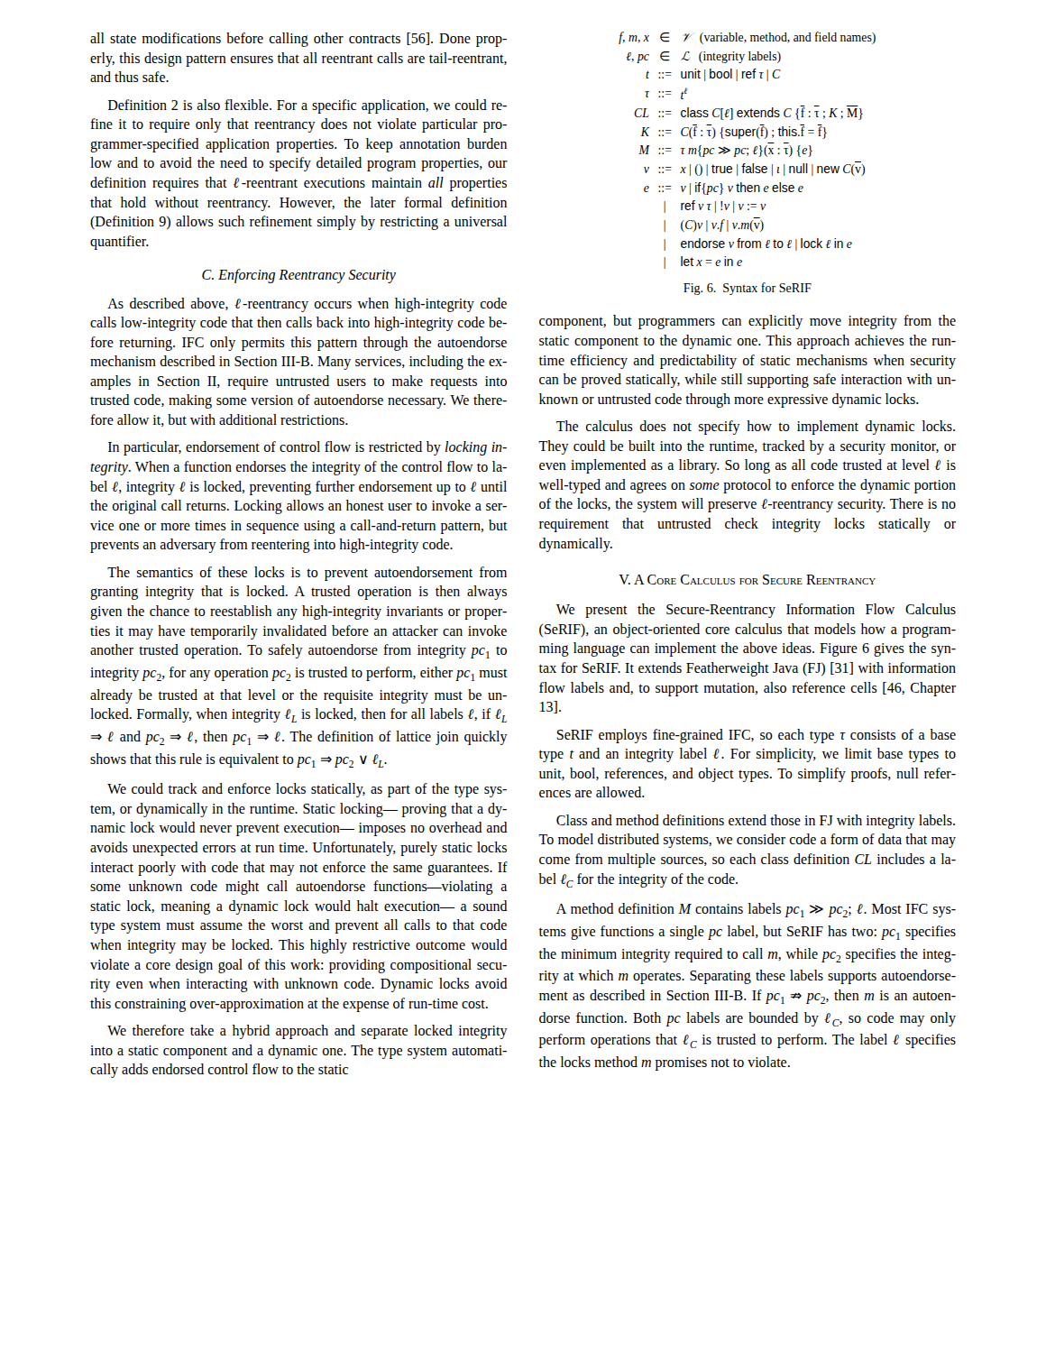all state modifications before calling other contracts [56]. Done properly, this design pattern ensures that all reentrant calls are tail-reentrant, and thus safe.
Definition 2 is also flexible. For a specific application, we could refine it to require only that reentrancy does not violate particular programmer-specified application properties. To keep annotation burden low and to avoid the need to specify detailed program properties, our definition requires that ℓ-reentrant executions maintain all properties that hold without reentrancy. However, the later formal definition (Definition 9) allows such refinement simply by restricting a universal quantifier.
C. Enforcing Reentrancy Security
As described above, ℓ-reentrancy occurs when high-integrity code calls low-integrity code that then calls back into high-integrity code before returning. IFC only permits this pattern through the autoendorse mechanism described in Section III-B. Many services, including the examples in Section II, require untrusted users to make requests into trusted code, making some version of autoendorse necessary. We therefore allow it, but with additional restrictions.
In particular, endorsement of control flow is restricted by locking integrity. When a function endorses the integrity of the control flow to label ℓ, integrity ℓ is locked, preventing further endorsement up to ℓ until the original call returns. Locking allows an honest user to invoke a service one or more times in sequence using a call-and-return pattern, but prevents an adversary from reentering into high-integrity code.
The semantics of these locks is to prevent autoendorsement from granting integrity that is locked. A trusted operation is then always given the chance to reestablish any high-integrity invariants or properties it may have temporarily invalidated before an attacker can invoke another trusted operation. To safely autoendorse from integrity pc1 to integrity pc2, for any operation pc2 is trusted to perform, either pc1 must already be trusted at that level or the requisite integrity must be unlocked. Formally, when integrity ℓL is locked, then for all labels ℓ, if ℓL ⇒ ℓ and pc2 ⇒ ℓ, then pc1 ⇒ ℓ. The definition of lattice join quickly shows that this rule is equivalent to pc1 ⇒ pc2 ∨ ℓL.
We could track and enforce locks statically, as part of the type system, or dynamically in the runtime. Static locking— proving that a dynamic lock would never prevent execution— imposes no overhead and avoids unexpected errors at run time. Unfortunately, purely static locks interact poorly with code that may not enforce the same guarantees. If some unknown code might call autoendorse functions—violating a static lock, meaning a dynamic lock would halt execution— a sound type system must assume the worst and prevent all calls to that code when integrity may be locked. This highly restrictive outcome would violate a core design goal of this work: providing compositional security even when interacting with unknown code. Dynamic locks avoid this constraining over-approximation at the expense of run-time cost.
We therefore take a hybrid approach and separate locked integrity into a static component and a dynamic one. The type system automatically adds endorsed control flow to the static
| f, m, x | ∈ | 𝒱 (variable, method, and field names) |
| ℓ, pc | ∈ | ℒ (integrity labels) |
| t | ::= | unit / bool / ref τ / C |
| τ | ::= | t ℓ |
| CL | ::= | class C [ ℓ ] extends C { f : τ ; K ; M } |
| K | ::= | C ( f : τ ) { super ( f ) ; this . f = f } |
| M | ::= | τ m { pc ≫ pc ; ℓ }( x : τ ) { e } |
| v | ::= | x / () / true / false / ι / null / new C ( v ) |
| e | ::= | v / if { pc } v then e else e |
| | / | ref v τ / ! v / v := v |
| | / | ( C ) v / v . f / v . m ( v ) |
| | / | endorse v from ℓ to ℓ / lock ℓ in e |
| | / | let x = e in e |
Fig. 6. Syntax for SeRIF
component, but programmers can explicitly move integrity from the static component to the dynamic one. This approach achieves the run-time efficiency and predictability of static mechanisms when security can be proved statically, while still supporting safe interaction with unknown or untrusted code through more expressive dynamic locks.
The calculus does not specify how to implement dynamic locks. They could be built into the runtime, tracked by a security monitor, or even implemented as a library. So long as all code trusted at level ℓ is well-typed and agrees on some protocol to enforce the dynamic portion of the locks, the system will preserve ℓ-reentrancy security. There is no requirement that untrusted check integrity locks statically or dynamically.
V. A Core Calculus for Secure Reentrancy
We present the Secure-Reentrancy Information Flow Calculus (SeRIF), an object-oriented core calculus that models how a programming language can implement the above ideas. Figure 6 gives the syntax for SeRIF. It extends Featherweight Java (FJ) [31] with information flow labels and, to support mutation, also reference cells [46, Chapter 13].
SeRIF employs fine-grained IFC, so each type τ consists of a base type t and an integrity label ℓ. For simplicity, we limit base types to unit, bool, references, and object types. To simplify proofs, null references are allowed.
Class and method definitions extend those in FJ with integrity labels. To model distributed systems, we consider code a form of data that may come from multiple sources, so each class definition CL includes a label ℓC for the integrity of the code.
A method definition M contains labels pc1 ≫ pc2; ℓ. Most IFC systems give functions a single pc label, but SeRIF has two: pc1 specifies the minimum integrity required to call m, while pc2 specifies the integrity at which m operates. Separating these labels supports autoendorsement as described in Section III-B. If pc1 ⇏ pc2, then m is an autoendorse function. Both pc labels are bounded by ℓC, so code may only perform operations that ℓC is trusted to perform. The label ℓ specifies the locks method m promises not to violate.